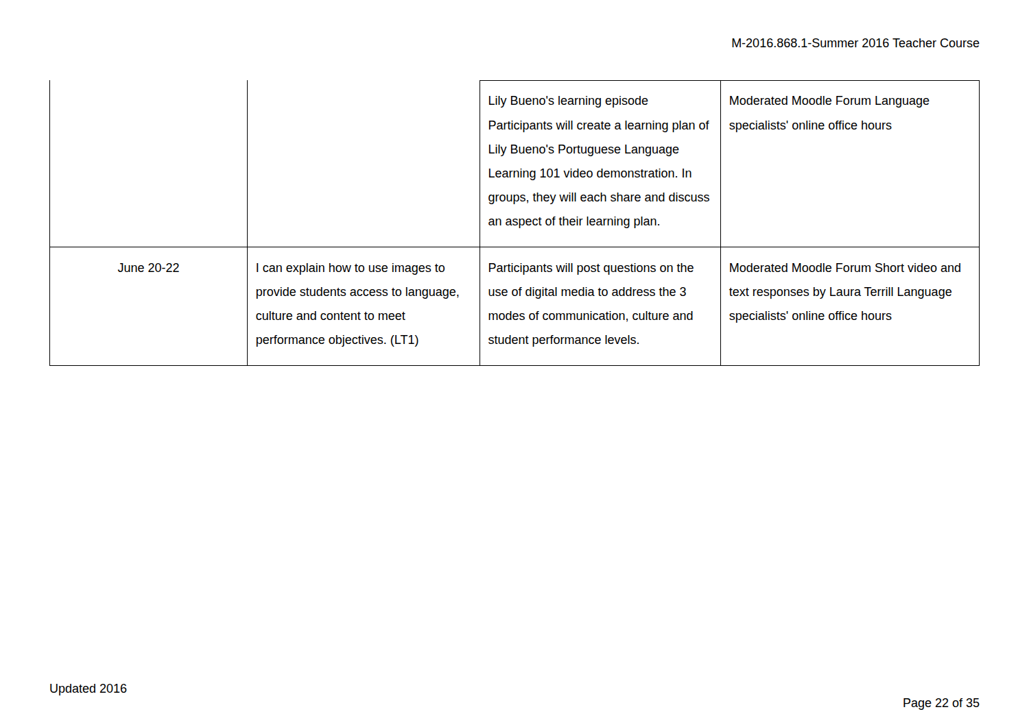M-2016.868.1-Summer 2016 Teacher Course
| | | Lily Bueno's learning episode Participants will create a learning plan of Lily Bueno's Portuguese Language Learning 101 video demonstration. In groups, they will each share and discuss an aspect of their learning plan. | Moderated Moodle Forum Language specialists' online office hours |
| June 20-22 | I can explain how to use images to provide students access to language, culture and content to meet performance objectives. (LT1) | Participants will post questions on the use of digital media to address the 3 modes of communication, culture and student performance levels. | Moderated Moodle Forum Short video and text responses by Laura Terrill Language specialists' online office hours |
Updated 2016
Page 22 of 35